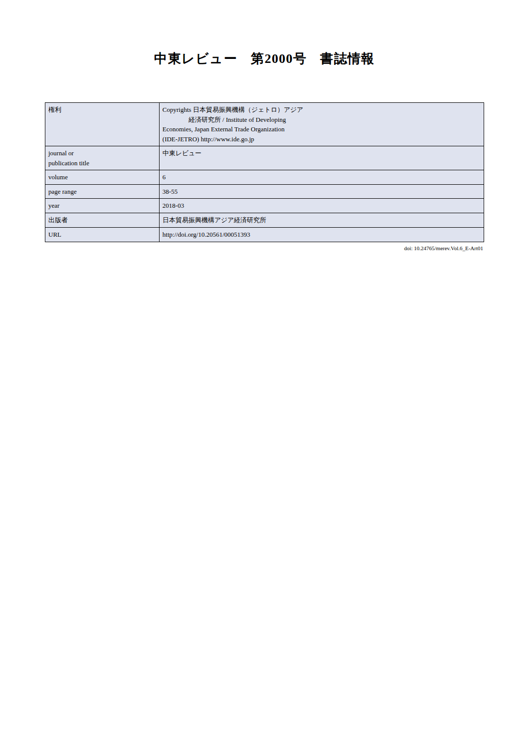中東レビュー　第2000号　書誌情報
| 権利 | Copyrights 日本貿易振興機構（ジェトロ）アジア 経済研究所 / Institute of Developing Economies, Japan External Trade Organization (IDE-JETRO) http://www.ide.go.jp |
| journal or publication title | 中東レビュー |
| volume | 6 |
| page range | 38-55 |
| year | 2018-03 |
| 出版者 | 日本貿易振興機構アジア経済研究所 |
| URL | http://doi.org/10.20561/00051393 |
doi: 10.24765/merev.Vol.6_E-Art01